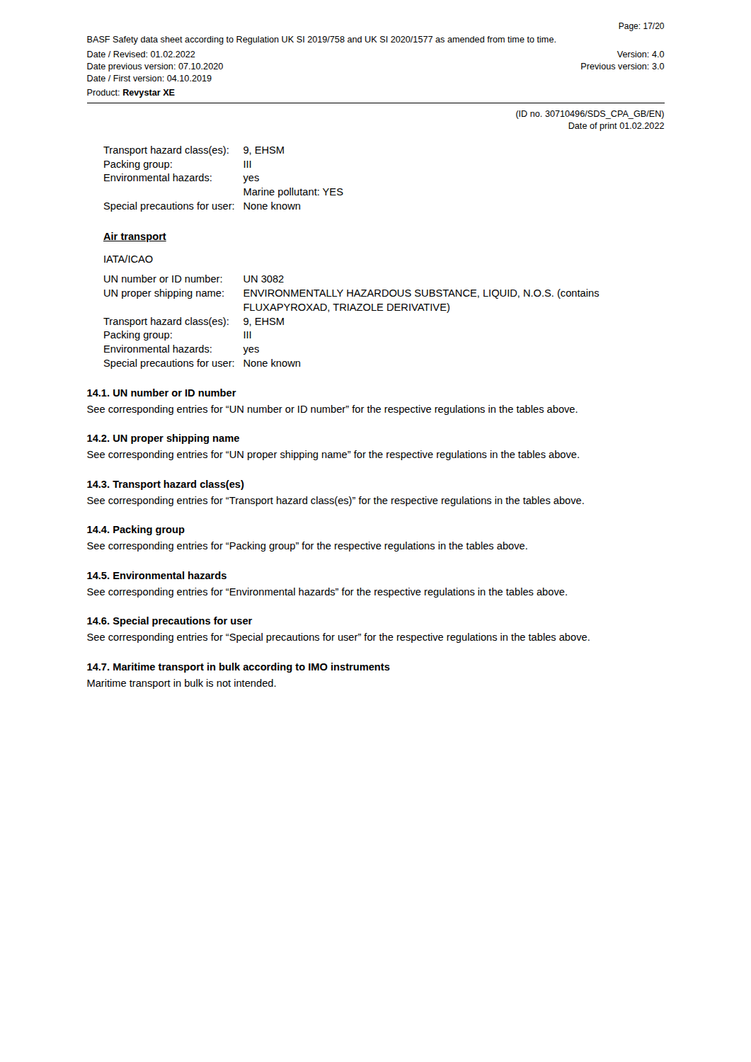Page: 17/20
BASF Safety data sheet according to Regulation UK SI 2019/758 and UK SI 2020/1577 as amended from time to time.
Date / Revised: 01.02.2022
Version: 4.0
Date previous version: 07.10.2020
Previous version: 3.0
Date / First version: 04.10.2019
Product: Revystar XE
(ID no. 30710496/SDS_CPA_GB/EN)
Date of print 01.02.2022
| Transport hazard class(es): | 9, EHSM |
| Packing group: | III |
| Environmental hazards: | yes Marine pollutant: YES |
| Special precautions for user: | None known |
Air transport
IATA/ICAO
| UN number or ID number: | UN 3082 |
| UN proper shipping name: | ENVIRONMENTALLY HAZARDOUS SUBSTANCE, LIQUID, N.O.S. (contains FLUXAPYROXAD, TRIAZOLE DERIVATIVE) |
| Transport hazard class(es): | 9, EHSM |
| Packing group: | III |
| Environmental hazards: | yes |
| Special precautions for user: | None known |
14.1. UN number or ID number
See corresponding entries for “UN number or ID number” for the respective regulations in the tables above.
14.2. UN proper shipping name
See corresponding entries for “UN proper shipping name” for the respective regulations in the tables above.
14.3. Transport hazard class(es)
See corresponding entries for “Transport hazard class(es)” for the respective regulations in the tables above.
14.4. Packing group
See corresponding entries for “Packing group” for the respective regulations in the tables above.
14.5. Environmental hazards
See corresponding entries for “Environmental hazards” for the respective regulations in the tables above.
14.6. Special precautions for user
See corresponding entries for “Special precautions for user” for the respective regulations in the tables above.
14.7. Maritime transport in bulk according to IMO instruments
Maritime transport in bulk is not intended.